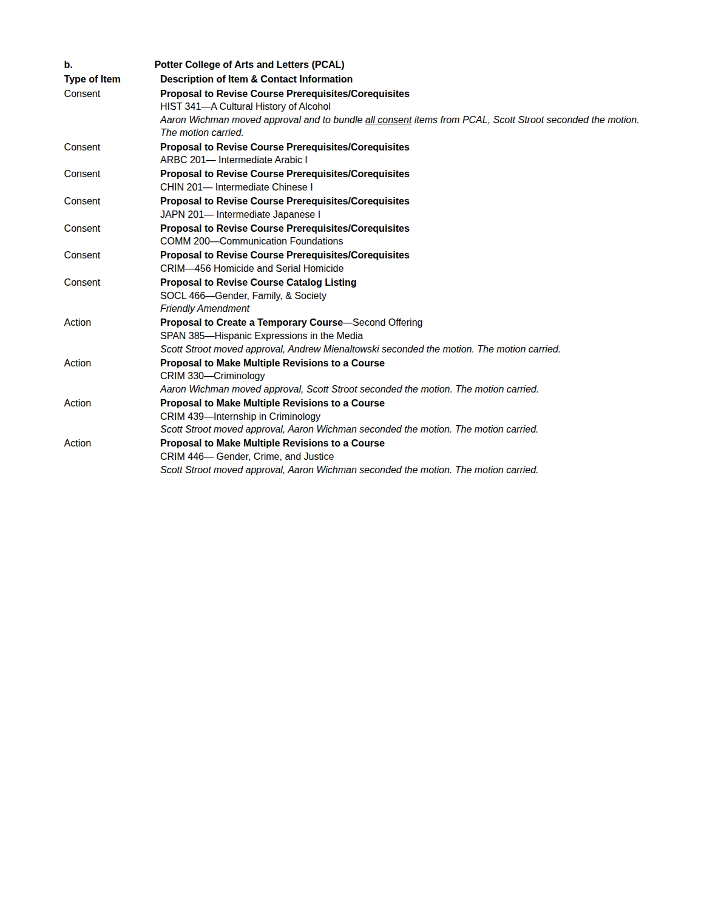b.
Potter College of Arts and Letters (PCAL)
| Type of Item | Description of Item & Contact Information |
| --- | --- |
| Consent | Proposal to Revise Course Prerequisites/Corequisites HIST 341—A Cultural History of Alcohol Aaron Wichman moved approval and to bundle all consent items from PCAL, Scott Stroot seconded the motion. The motion carried. |
| Consent | Proposal to Revise Course Prerequisites/Corequisites ARBC 201— Intermediate Arabic I |
| Consent | Proposal to Revise Course Prerequisites/Corequisites CHIN 201— Intermediate Chinese I |
| Consent | Proposal to Revise Course Prerequisites/Corequisites JAPN 201— Intermediate Japanese I |
| Consent | Proposal to Revise Course Prerequisites/Corequisites COMM 200—Communication Foundations |
| Consent | Proposal to Revise Course Prerequisites/Corequisites CRIM—456 Homicide and Serial Homicide |
| Consent | Proposal to Revise Course Catalog Listing SOCL 466—Gender, Family, & Society Friendly Amendment |
| Action | Proposal to Create a Temporary Course —Second Offering SPAN 385—Hispanic Expressions in the Media Scott Stroot moved approval, Andrew Mienaltowski seconded the motion. The motion carried. |
| Action | Proposal to Make Multiple Revisions to a Course CRIM 330—Criminology Aaron Wichman moved approval, Scott Stroot seconded the motion. The motion carried. |
| Action | Proposal to Make Multiple Revisions to a Course CRIM 439—Internship in Criminology Scott Stroot moved approval, Aaron Wichman seconded the motion. The motion carried. |
| Action | Proposal to Make Multiple Revisions to a Course CRIM 446— Gender, Crime, and Justice Scott Stroot moved approval, Aaron Wichman seconded the motion. The motion carried. |